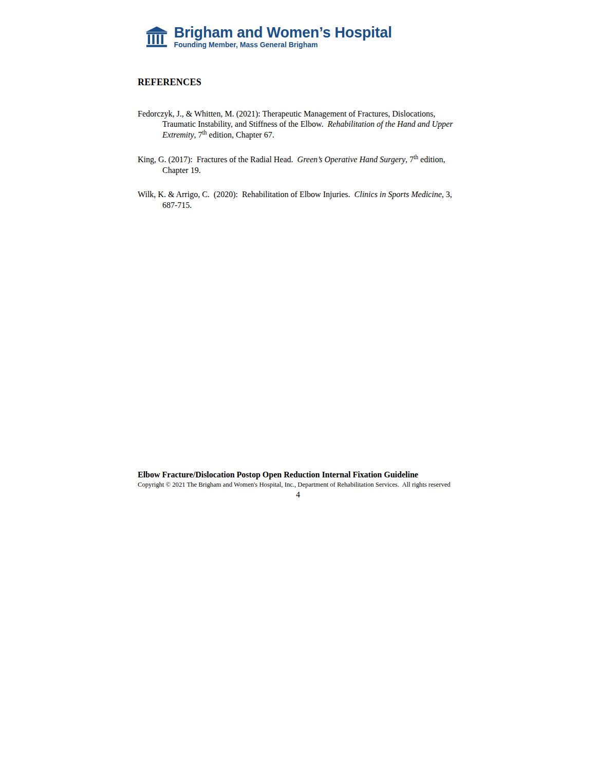Brigham and Women’s Hospital
Founding Member, Mass General Brigham
REFERENCES
Fedorczyk, J., & Whitten, M. (2021): Therapeutic Management of Fractures, Dislocations, Traumatic Instability, and Stiffness of the Elbow. Rehabilitation of the Hand and Upper Extremity, 7th edition, Chapter 67.
King, G. (2017): Fractures of the Radial Head. Green’s Operative Hand Surgery, 7th edition, Chapter 19.
Wilk, K. & Arrigo, C. (2020): Rehabilitation of Elbow Injuries. Clinics in Sports Medicine, 3, 687-715.
Elbow Fracture/Dislocation Postop Open Reduction Internal Fixation Guideline
Copyright © 2021 The Brigham and Women's Hospital, Inc., Department of Rehabilitation Services. All rights reserved
4